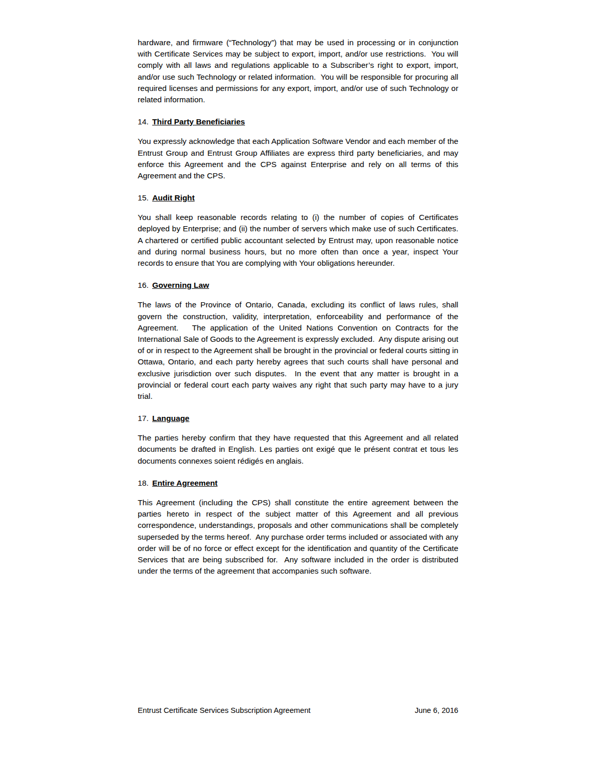hardware, and firmware (“Technology”) that may be used in processing or in conjunction with Certificate Services may be subject to export, import, and/or use restrictions. You will comply with all laws and regulations applicable to a Subscriber’s right to export, import, and/or use such Technology or related information. You will be responsible for procuring all required licenses and permissions for any export, import, and/or use of such Technology or related information.
14. Third Party Beneficiaries
You expressly acknowledge that each Application Software Vendor and each member of the Entrust Group and Entrust Group Affiliates are express third party beneficiaries, and may enforce this Agreement and the CPS against Enterprise and rely on all terms of this Agreement and the CPS.
15. Audit Right
You shall keep reasonable records relating to (i) the number of copies of Certificates deployed by Enterprise; and (ii) the number of servers which make use of such Certificates. A chartered or certified public accountant selected by Entrust may, upon reasonable notice and during normal business hours, but no more often than once a year, inspect Your records to ensure that You are complying with Your obligations hereunder.
16. Governing Law
The laws of the Province of Ontario, Canada, excluding its conflict of laws rules, shall govern the construction, validity, interpretation, enforceability and performance of the Agreement. The application of the United Nations Convention on Contracts for the International Sale of Goods to the Agreement is expressly excluded. Any dispute arising out of or in respect to the Agreement shall be brought in the provincial or federal courts sitting in Ottawa, Ontario, and each party hereby agrees that such courts shall have personal and exclusive jurisdiction over such disputes. In the event that any matter is brought in a provincial or federal court each party waives any right that such party may have to a jury trial.
17. Language
The parties hereby confirm that they have requested that this Agreement and all related documents be drafted in English. Les parties ont exigé que le présent contrat et tous les documents connexes soient rédigés en anglais.
18. Entire Agreement
This Agreement (including the CPS) shall constitute the entire agreement between the parties hereto in respect of the subject matter of this Agreement and all previous correspondence, understandings, proposals and other communications shall be completely superseded by the terms hereof. Any purchase order terms included or associated with any order will be of no force or effect except for the identification and quantity of the Certificate Services that are being subscribed for. Any software included in the order is distributed under the terms of the agreement that accompanies such software.
Entrust Certificate Services Subscription Agreement
June 6, 2016